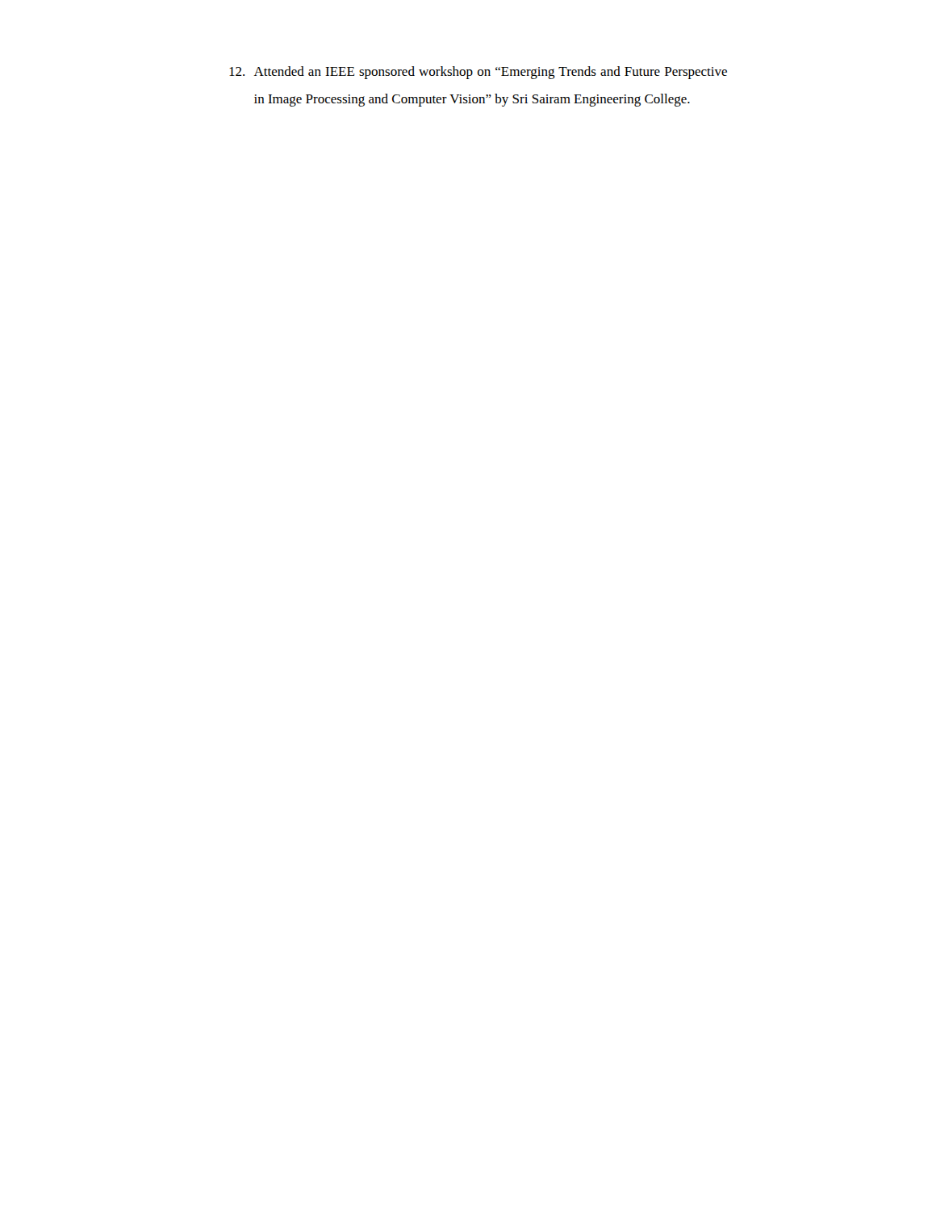Attended an IEEE sponsored workshop on “Emerging Trends and Future Perspective in Image Processing and Computer Vision” by Sri Sairam Engineering College.